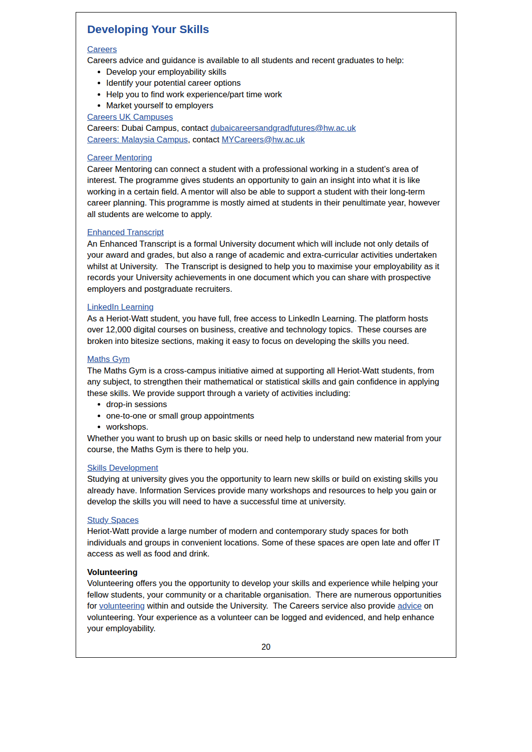Developing Your Skills
Careers
Careers advice and guidance is available to all students and recent graduates to help:
Develop your employability skills
Identify your potential career options
Help you to find work experience/part time work
Market yourself to employers
Careers UK Campuses
Careers: Dubai Campus, contact dubaicareersandgradfutures@hw.ac.uk
Careers: Malaysia Campus, contact MYCareers@hw.ac.uk
Career Mentoring
Career Mentoring can connect a student with a professional working in a student’s area of interest. The programme gives students an opportunity to gain an insight into what it is like working in a certain field. A mentor will also be able to support a student with their long-term career planning. This programme is mostly aimed at students in their penultimate year, however all students are welcome to apply.
Enhanced Transcript
An Enhanced Transcript is a formal University document which will include not only details of your award and grades, but also a range of academic and extra-curricular activities undertaken whilst at University. The Transcript is designed to help you to maximise your employability as it records your University achievements in one document which you can share with prospective employers and postgraduate recruiters.
LinkedIn Learning
As a Heriot-Watt student, you have full, free access to LinkedIn Learning. The platform hosts over 12,000 digital courses on business, creative and technology topics. These courses are broken into bitesize sections, making it easy to focus on developing the skills you need.
Maths Gym
The Maths Gym is a cross-campus initiative aimed at supporting all Heriot-Watt students, from any subject, to strengthen their mathematical or statistical skills and gain confidence in applying these skills. We provide support through a variety of activities including:
drop-in sessions
one-to-one or small group appointments
workshops.
Whether you want to brush up on basic skills or need help to understand new material from your course, the Maths Gym is there to help you.
Skills Development
Studying at university gives you the opportunity to learn new skills or build on existing skills you already have. Information Services provide many workshops and resources to help you gain or develop the skills you will need to have a successful time at university.
Study Spaces
Heriot-Watt provide a large number of modern and contemporary study spaces for both individuals and groups in convenient locations. Some of these spaces are open late and offer IT access as well as food and drink.
Volunteering
Volunteering offers you the opportunity to develop your skills and experience while helping your fellow students, your community or a charitable organisation. There are numerous opportunities for volunteering within and outside the University. The Careers service also provide advice on volunteering. Your experience as a volunteer can be logged and evidenced, and help enhance your employability.
20